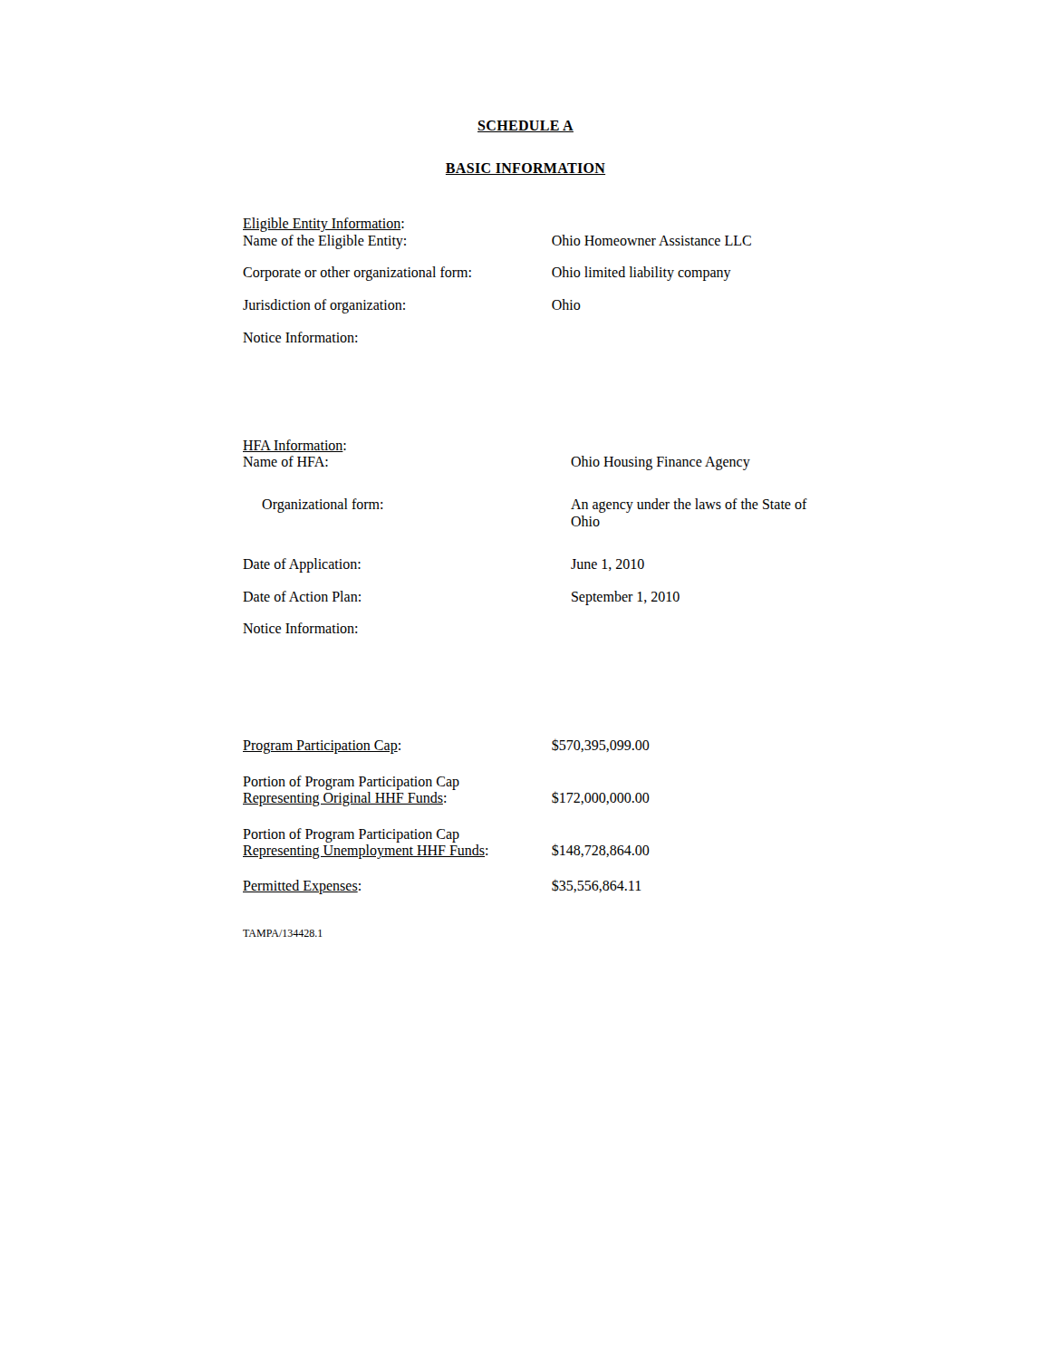SCHEDULE A
BASIC INFORMATION
| Eligible Entity Information : |
| Name of the Eligible Entity: | Ohio Homeowner Assistance LLC |
| Corporate or other organizational form: | Ohio limited liability company |
| Jurisdiction of organization: | Ohio |
| Notice Information: |
| HFA Information : |
| Name of HFA: | Ohio Housing Finance Agency |
| Organizational form: | An agency under the laws of the State of Ohio |
| Date of Application: | June 1, 2010 |
| Date of Action Plan: | September 1, 2010 |
| Notice Information: |
| Program Participation Cap : | $570,395,099.00 |
| Portion of Program Participation Cap Representing Original HHF Funds : | $172,000,000.00 |
| Portion of Program Participation Cap Representing Unemployment HHF Funds : | $148,728,864.00 |
| Permitted Expenses : | $35,556,864.11 |
TAMPA/134428.1